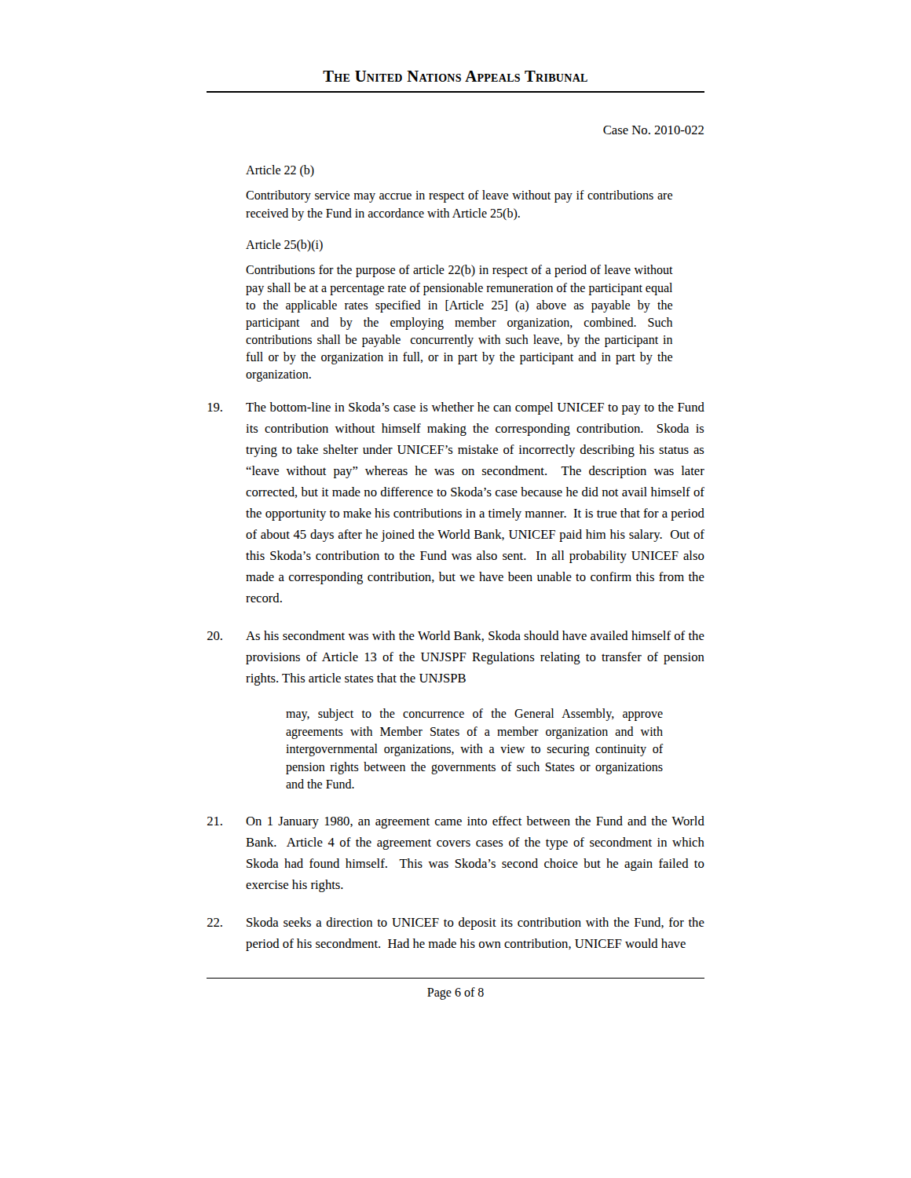The United Nations Appeals Tribunal
Case No. 2010-022
Article 22 (b)
Contributory service may accrue in respect of leave without pay if contributions are received by the Fund in accordance with Article 25(b).
Article 25(b)(i)
Contributions for the purpose of article 22(b) in respect of a period of leave without pay shall be at a percentage rate of pensionable remuneration of the participant equal to the applicable rates specified in [Article 25] (a) above as payable by the participant and by the employing member organization, combined. Such contributions shall be payable concurrently with such leave, by the participant in full or by the organization in full, or in part by the participant and in part by the organization.
19. The bottom-line in Skoda’s case is whether he can compel UNICEF to pay to the Fund its contribution without himself making the corresponding contribution. Skoda is trying to take shelter under UNICEF’s mistake of incorrectly describing his status as “leave without pay” whereas he was on secondment. The description was later corrected, but it made no difference to Skoda’s case because he did not avail himself of the opportunity to make his contributions in a timely manner. It is true that for a period of about 45 days after he joined the World Bank, UNICEF paid him his salary. Out of this Skoda’s contribution to the Fund was also sent. In all probability UNICEF also made a corresponding contribution, but we have been unable to confirm this from the record.
20. As his secondment was with the World Bank, Skoda should have availed himself of the provisions of Article 13 of the UNJSPF Regulations relating to transfer of pension rights. This article states that the UNJSPB
may, subject to the concurrence of the General Assembly, approve agreements with Member States of a member organization and with intergovernmental organizations, with a view to securing continuity of pension rights between the governments of such States or organizations and the Fund.
21. On 1 January 1980, an agreement came into effect between the Fund and the World Bank. Article 4 of the agreement covers cases of the type of secondment in which Skoda had found himself. This was Skoda’s second choice but he again failed to exercise his rights.
22. Skoda seeks a direction to UNICEF to deposit its contribution with the Fund, for the period of his secondment. Had he made his own contribution, UNICEF would have
Page 6 of 8